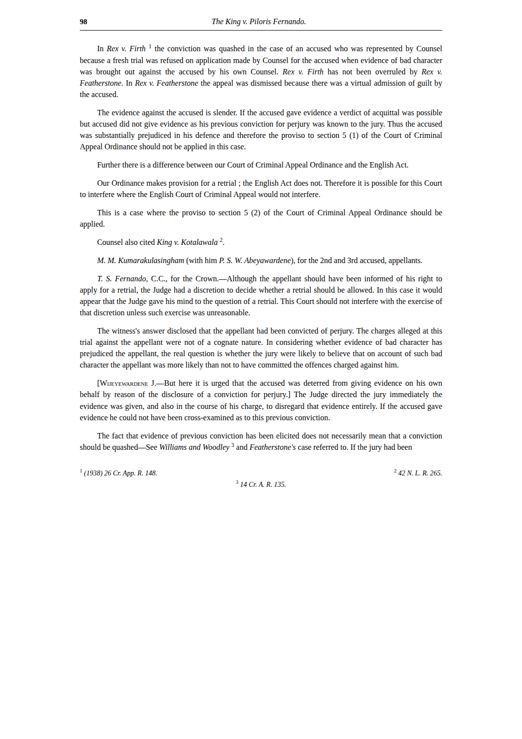98 The King v. Piloris Fernando.
In Rex v. Firth 1 the conviction was quashed in the case of an accused who was represented by Counsel because a fresh trial was refused on application made by Counsel for the accused when evidence of bad character was brought out against the accused by his own Counsel. Rex v. Firth has not been overruled by Rex v. Featherstone. In Rex v. Featherstone the appeal was dismissed because there was a virtual admission of guilt by the accused.
The evidence against the accused is slender. If the accused gave evidence a verdict of acquittal was possible but accused did not give evidence as his previous conviction for perjury was known to the jury. Thus the accused was substantially prejudiced in his defence and therefore the proviso to section 5 (1) of the Court of Criminal Appeal Ordinance should not be applied in this case.
Further there is a difference between our Court of Criminal Appeal Ordinance and the English Act.
Our Ordinance makes provision for a retrial ; the English Act does not. Therefore it is possible for this Court to interfere where the English Court of Criminal Appeal would not interfere.
This is a case where the proviso to section 5 (2) of the Court of Criminal Appeal Ordinance should be applied.
Counsel also cited King v. Kotalawala 2.
M. M. Kumarakulasingham (with him P. S. W. Abeyawardene), for the 2nd and 3rd accused, appellants.
T. S. Fernando, C.C., for the Crown.—Although the appellant should have been informed of his right to apply for a retrial, the Judge had a discretion to decide whether a retrial should be allowed. In this case it would appear that the Judge gave his mind to the question of a retrial. This Court should not interfere with the exercise of that discretion unless such exercise was unreasonable.
The witness's answer disclosed that the appellant had been convicted of perjury. The charges alleged at this trial against the appellant were not of a cognate nature. In considering whether evidence of bad character has prejudiced the appellant, the real question is whether the jury were likely to believe that on account of such bad character the appellant was more likely than not to have committed the offences charged against him.
[Wijeyewardene J.—But here it is urged that the accused was deterred from giving evidence on his own behalf by reason of the disclosure of a conviction for perjury.] The Judge directed the jury immediately the evidence was given, and also in the course of his charge, to disregard that evidence entirely. If the accused gave evidence he could not have been cross-examined as to this previous conviction.
The fact that evidence of previous conviction has been elicited does not necessarily mean that a conviction should be quashed—See Williams and Woodley 3 and Featherstone's case referred to. If the jury had been
1 (1938) 26 Cr. App. R. 148. 2 42 N. L. R. 265.
3 14 Cr. A. R. 135.